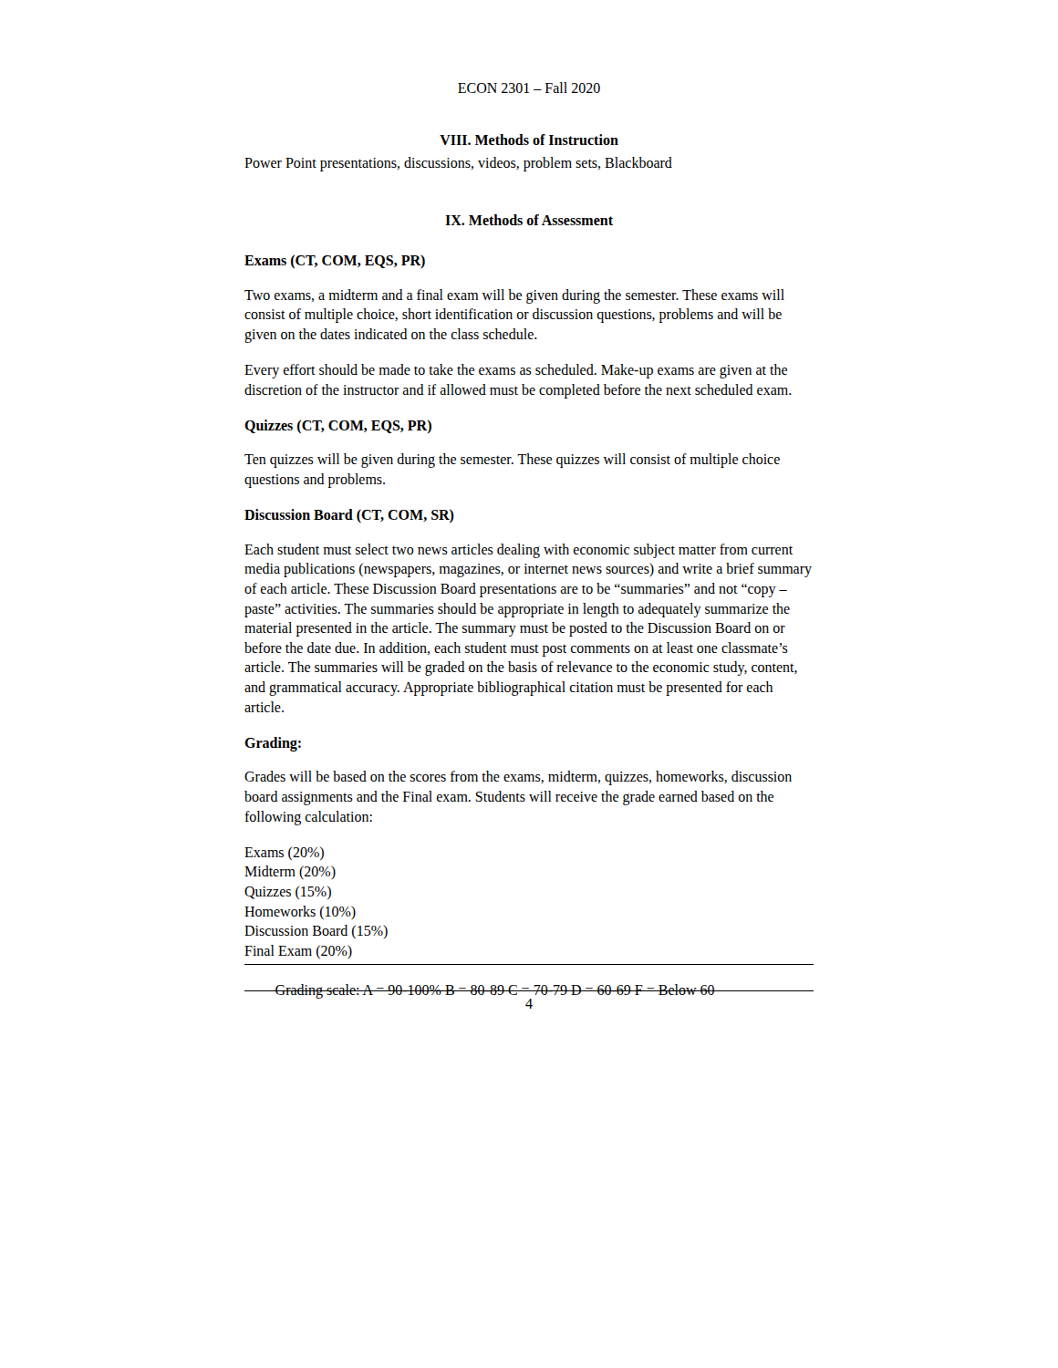ECON 2301 – Fall 2020
VIII. Methods of Instruction
Power Point presentations, discussions, videos, problem sets, Blackboard
IX. Methods of Assessment
Exams (CT, COM, EQS, PR)
Two exams, a midterm and a final exam will be given during the semester. These exams will consist of multiple choice, short identification or discussion questions, problems and will be given on the dates indicated on the class schedule.
Every effort should be made to take the exams as scheduled. Make-up exams are given at the discretion of the instructor and if allowed must be completed before the next scheduled exam.
Quizzes (CT, COM, EQS, PR)
Ten quizzes will be given during the semester. These quizzes will consist of multiple choice questions and problems.
Discussion Board (CT, COM, SR)
Each student must select two news articles dealing with economic subject matter from current media publications (newspapers, magazines, or internet news sources) and write a brief summary of each article. These Discussion Board presentations are to be “summaries” and not “copy – paste” activities. The summaries should be appropriate in length to adequately summarize the material presented in the article. The summary must be posted to the Discussion Board on or before the date due. In addition, each student must post comments on at least one classmate’s article. The summaries will be graded on the basis of relevance to the economic study, content, and grammatical accuracy. Appropriate bibliographical citation must be presented for each article.
Grading:
Grades will be based on the scores from the exams, midterm, quizzes, homeworks, discussion board assignments and the Final exam. Students will receive the grade earned based on the following calculation:
Exams (20%)
Midterm (20%)
Quizzes (15%)
Homeworks (10%)
Discussion Board (15%)
Final Exam (20%)
Grading scale: A = 90-100% B = 80-89 C = 70-79 D = 60-69 F = Below 60
4